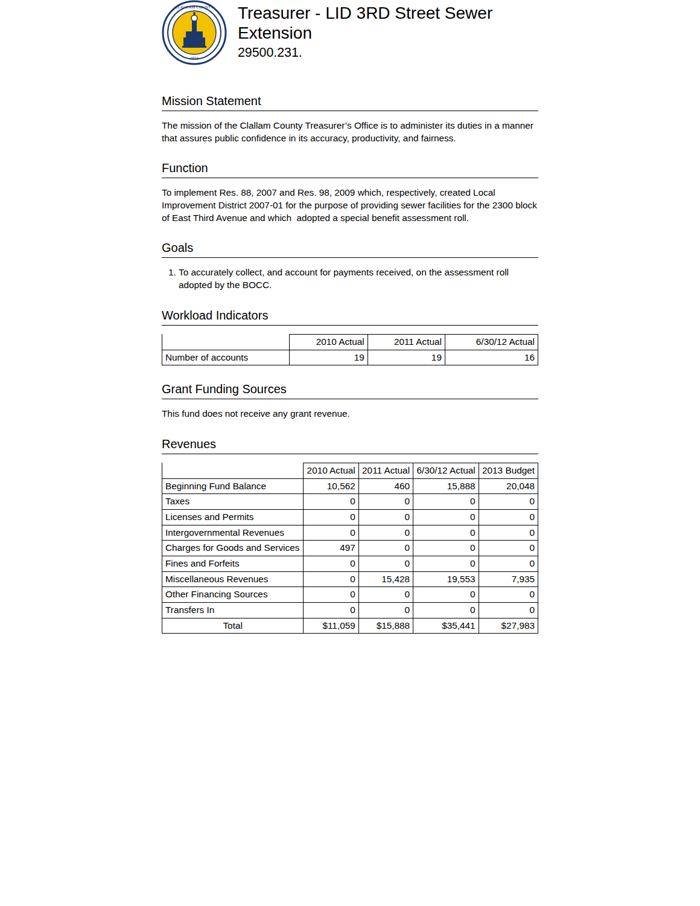CLALLAM COUNTY 1854
Treasurer - LID 3RD Street Sewer Extension
29500.231.
Mission Statement
The mission of the Clallam County Treasurer’s Office is to administer its duties in a manner that assures public confidence in its accuracy, productivity, and fairness.
Function
To implement Res. 88, 2007 and Res. 98, 2009 which, respectively, created Local Improvement District 2007-01 for the purpose of providing sewer facilities for the 2300 block of East Third Avenue and which adopted a special benefit assessment roll.
Goals
To accurately collect, and account for payments received, on the assessment roll adopted by the BOCC.
Workload Indicators
| | 2010 Actual | 2011 Actual | 6/30/12 Actual |
| --- | --- | --- | --- |
| Number of accounts | 19 | 19 | 16 |
Grant Funding Sources
This fund does not receive any grant revenue.
Revenues
| | 2010 Actual | 2011 Actual | 6/30/12 Actual | 2013 Budget |
| --- | --- | --- | --- | --- |
| Beginning Fund Balance | 10,562 | 460 | 15,888 | 20,048 |
| Taxes | 0 | 0 | 0 | 0 |
| Licenses and Permits | 0 | 0 | 0 | 0 |
| Intergovernmental Revenues | 0 | 0 | 0 | 0 |
| Charges for Goods and Services | 497 | 0 | 0 | 0 |
| Fines and Forfeits | 0 | 0 | 0 | 0 |
| Miscellaneous Revenues | 0 | 15,428 | 19,553 | 7,935 |
| Other Financing Sources | 0 | 0 | 0 | 0 |
| Transfers In | 0 | 0 | 0 | 0 |
| Total | $11,059 | $15,888 | $35,441 | $27,983 |